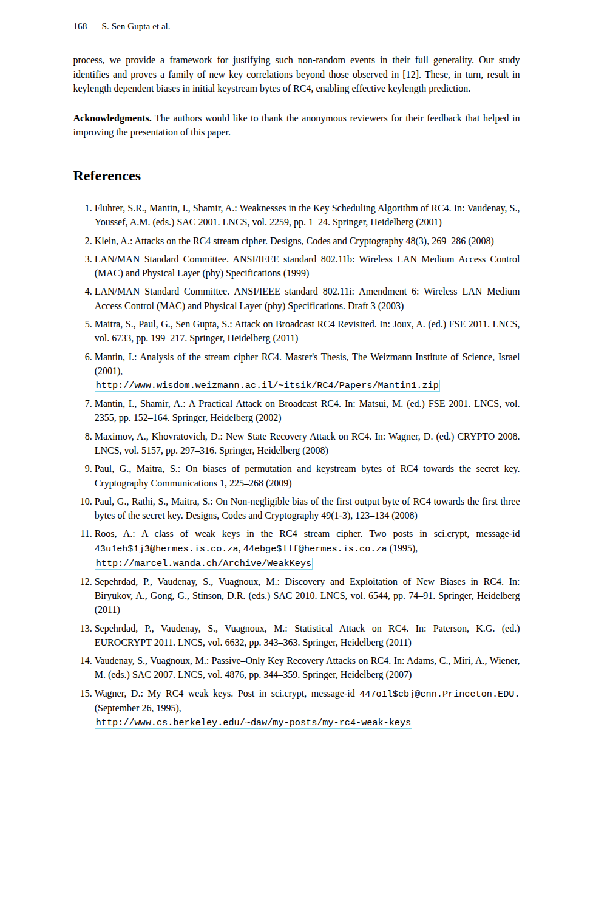168 S. Sen Gupta et al.
process, we provide a framework for justifying such non-random events in their full generality. Our study identifies and proves a family of new key correlations beyond those observed in [12]. These, in turn, result in keylength dependent biases in initial keystream bytes of RC4, enabling effective keylength prediction.
Acknowledgments. The authors would like to thank the anonymous reviewers for their feedback that helped in improving the presentation of this paper.
References
Fluhrer, S.R., Mantin, I., Shamir, A.: Weaknesses in the Key Scheduling Algorithm of RC4. In: Vaudenay, S., Youssef, A.M. (eds.) SAC 2001. LNCS, vol. 2259, pp. 1–24. Springer, Heidelberg (2001)
Klein, A.: Attacks on the RC4 stream cipher. Designs, Codes and Cryptography 48(3), 269–286 (2008)
LAN/MAN Standard Committee. ANSI/IEEE standard 802.11b: Wireless LAN Medium Access Control (MAC) and Physical Layer (phy) Specifications (1999)
LAN/MAN Standard Committee. ANSI/IEEE standard 802.11i: Amendment 6: Wireless LAN Medium Access Control (MAC) and Physical Layer (phy) Specifications. Draft 3 (2003)
Maitra, S., Paul, G., Sen Gupta, S.: Attack on Broadcast RC4 Revisited. In: Joux, A. (ed.) FSE 2011. LNCS, vol. 6733, pp. 199–217. Springer, Heidelberg (2011)
Mantin, I.: Analysis of the stream cipher RC4. Master's Thesis, The Weizmann Institute of Science, Israel (2001),
http://www.wisdom.weizmann.ac.il/~itsik/RC4/Papers/Mantin1.zip
Mantin, I., Shamir, A.: A Practical Attack on Broadcast RC4. In: Matsui, M. (ed.) FSE 2001. LNCS, vol. 2355, pp. 152–164. Springer, Heidelberg (2002)
Maximov, A., Khovratovich, D.: New State Recovery Attack on RC4. In: Wagner, D. (ed.) CRYPTO 2008. LNCS, vol. 5157, pp. 297–316. Springer, Heidelberg (2008)
Paul, G., Maitra, S.: On biases of permutation and keystream bytes of RC4 towards the secret key. Cryptography Communications 1, 225–268 (2009)
Paul, G., Rathi, S., Maitra, S.: On Non-negligible bias of the first output byte of RC4 towards the first three bytes of the secret key. Designs, Codes and Cryptography 49(1-3), 123–134 (2008)
Roos, A.: A class of weak keys in the RC4 stream cipher. Two posts in sci.crypt, message-id 43u1eh$1j3@hermes.is.co.za, 44ebge$llf@hermes.is.co.za (1995),
http://marcel.wanda.ch/Archive/WeakKeys
Sepehrdad, P., Vaudenay, S., Vuagnoux, M.: Discovery and Exploitation of New Biases in RC4. In: Biryukov, A., Gong, G., Stinson, D.R. (eds.) SAC 2010. LNCS, vol. 6544, pp. 74–91. Springer, Heidelberg (2011)
Sepehrdad, P., Vaudenay, S., Vuagnoux, M.: Statistical Attack on RC4. In: Paterson, K.G. (ed.) EUROCRYPT 2011. LNCS, vol. 6632, pp. 343–363. Springer, Heidelberg (2011)
Vaudenay, S., Vuagnoux, M.: Passive–Only Key Recovery Attacks on RC4. In: Adams, C., Miri, A., Wiener, M. (eds.) SAC 2007. LNCS, vol. 4876, pp. 344–359. Springer, Heidelberg (2007)
Wagner, D.: My RC4 weak keys. Post in sci.crypt, message-id 447o1l$cbj@cnn.Princeton.EDU. (September 26, 1995),
http://www.cs.berkeley.edu/~daw/my-posts/my-rc4-weak-keys